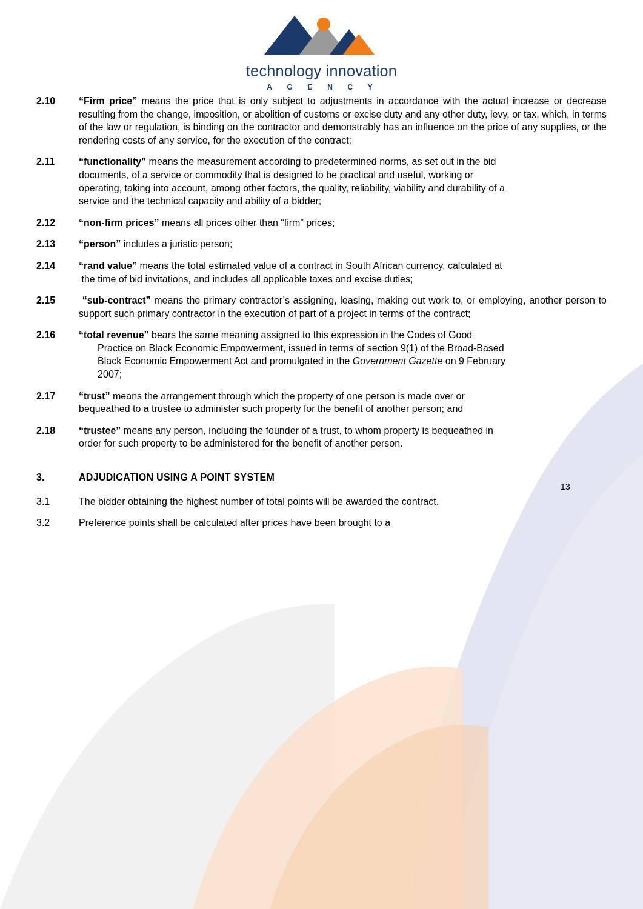technology innovation
A G E N C Y
2.10
“Firm price” means the price that is only subject to adjustments in accordance with the actual increase or decrease resulting from the change, imposition, or abolition of customs or excise duty and any other duty, levy, or tax, which, in terms of the law or regulation, is binding on the contractor and demonstrably has an influence on the price of any supplies, or the rendering costs of any service, for the execution of the contract;
2.11
“functionality” means the measurement according to predetermined norms, as set out in the bid
documents, of a service or commodity that is designed to be practical and useful, working or
operating, taking into account, among other factors, the quality, reliability, viability and durability of a
service and the technical capacity and ability of a bidder;
2.12
“non-firm prices” means all prices other than “firm” prices;
2.13
“person” includes a juristic person;
2.14
“rand value” means the total estimated value of a contract in South African currency, calculated at
the time of bid invitations, and includes all applicable taxes and excise duties;
2.15
“sub-contract” means the primary contractor’s assigning, leasing, making out work to, or employing, another person to support such primary contractor in the execution of part of a project in terms of the contract;
2.16
“total revenue” bears the same meaning assigned to this expression in the Codes of Good
Practice on Black Economic Empowerment, issued in terms of section 9(1) of the Broad-Based
Black Economic Empowerment Act and promulgated in the Government Gazette on 9 February
2007;
2.17
“trust” means the arrangement through which the property of one person is made over or
bequeathed to a trustee to administer such property for the benefit of another person; and
2.18
“trustee” means any person, including the founder of a trust, to whom property is bequeathed in
order for such property to be administered for the benefit of another person.
3.
ADJUDICATION USING A POINT SYSTEM
3.1
The bidder obtaining the highest number of total points will be awarded the contract.
3.2
Preference points shall be calculated after prices have been brought to a
13